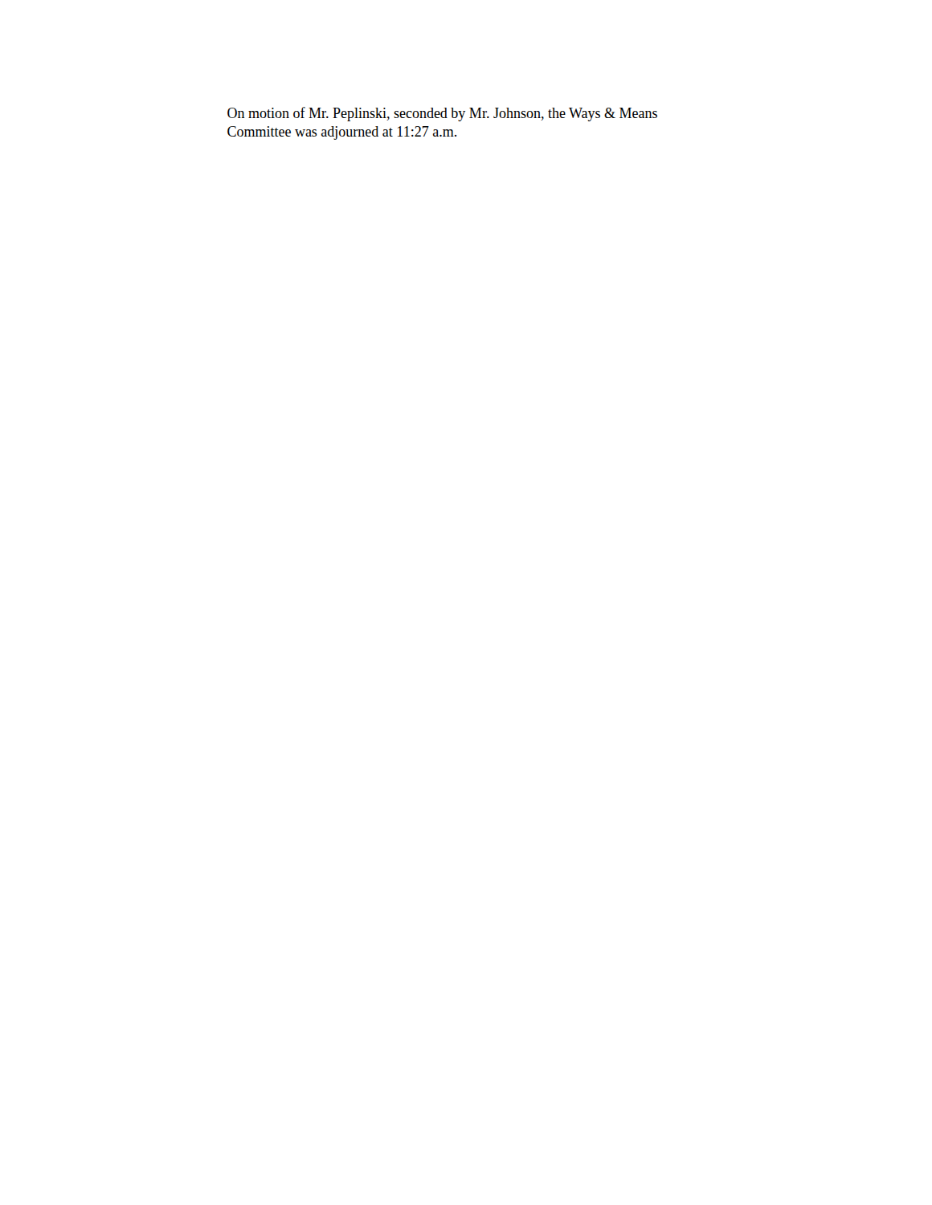On motion of Mr. Peplinski, seconded by Mr. Johnson, the Ways & Means Committee was adjourned at 11:27 a.m.